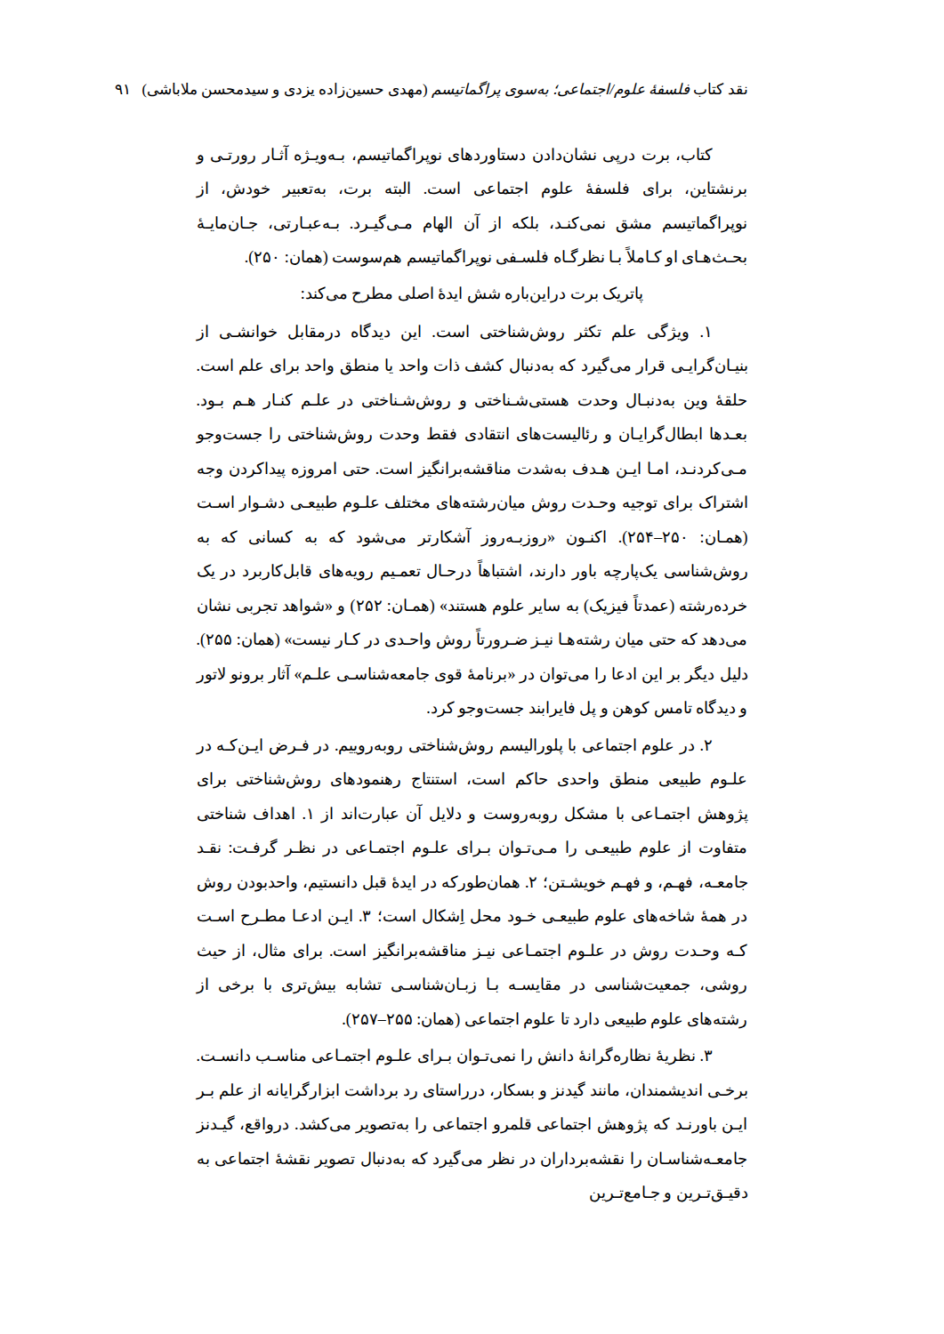نقد کتاب فلسفۀ علوم/اجتماعی؛ به‌سوی پراگماتیسم (مهدی حسین‌زاده یزدی و سیدمحسن ملاباشی) ۹۱
کتاب، برت درپی نشان‌دادن دستاوردهای نوپراگماتیسم، بـه‌ویـژه آثـار رورتـی و برنشتاین، برای فلسفۀ علوم اجتماعی است. البته برت، به‌تعبیر خودش، از نوپراگماتیسم مشق نمی‌کنـد، بلکه از آن الهام مـی‌گیـرد. بـه‌عبـارتی، جـان‌مایـۀ بحـث‌هـای او کـاملاً بـا نظرگـاه فلسـفی نوپراگماتیسم هم‌سوست (همان: ۲۵۰).
پاتریک برت دراین‌باره شش ایدۀ اصلی مطرح می‌کند:
۱. ویژگی علم تکثر روش‌شناختی است. این دیدگاه درمقابل خوانشـی از بنیـان‌گرایـی قرار می‌گیرد که به‌دنبال کشف ذات واحد یا منطق واحد برای علم است. حلقۀ وین به‌دنبـال وحدت هستی‌شـناختی و روش‌شـناختی در علـم کنـار هـم بـود. بعـدها ابطال‌گرایـان و رئالیست‌های انتقادی فقط وحدت روش‌شناختی را جست‌وجو مـی‌کردنـد، امـا ایـن هـدف به‌شدت مناقشه‌برانگیز است. حتی امروزه پیداکردن وجه اشتراک برای توجیه وحـدت روش میان‌رشته‌های مختلف علـوم طبیعـی دشـوار اسـت (همـان: ۲۵۰–۲۵۴). اکنـون «روزبـه‌روز آشکارتر می‌شود که به کسانی که به روش‌شناسی یک‌پارچه باور دارند، اشتباهاً درحـال تعمـیم رویه‌های قابل‌کاربرد در یک خرده‌رشته (عمدتاً فیزیک) به سایر علوم هستند» (همـان: ۲۵۲) و «شواهد تجربی نشان می‌دهد که حتی میان رشته‌هـا نیـز ضـرورتاً روش واحـدی در کـار نیست» (همان: ۲۵۵). دلیل دیگر بر این ادعا را می‌توان در «برنامۀ قوی جامعه‌شناسـی علـم» آثار برونو لاتور و دیدگاه تامس کوهن و پل فایرابند جست‌وجو کرد.
۲. در علوم اجتماعی با پلورالیسم روش‌شناختی روبه‌روییم. در فـرض ایـن‌کـه در علـوم طبیعی منطق واحدی حاکم است، استنتاج رهنمودهای روش‌شناختی برای پژوهش اجتمـاعی با مشکل روبه‌روست و دلایل آن عبارت‌اند از ۱. اهداف شناختی متفاوت از علوم طبیعـی را مـی‌تـوان بـرای علـوم اجتمـاعی در نظـر گرفـت: نقـد جامعـه، فهـم، و فهـم خویشـتن؛ ۲. همان‌طورکه در ایدۀ قبل دانستیم، واحدبودن روش در همۀ شاخه‌های علوم طبیعـی خـود محل اِشکال است؛ ۳. ایـن ادعـا مطـرح اسـت کـه وحـدت روش در علـوم اجتمـاعی نیـز مناقشه‌برانگیز است. برای مثال، از حیث روشی، جمعیت‌شناسی در مقایسـه بـا زبـان‌شناسـی تشابه بیش‌تری با برخی از رشته‌های علوم طبیعی دارد تا علوم اجتماعی (همان: ۲۵۵–۲۵۷).
۳. نظریۀ نظاره‌گرانۀ دانش را نمی‌تـوان بـرای علـوم اجتمـاعی مناسـب دانسـت. برخـی اندیشمندان، مانند گیدنز و بسکار، درراستای رد برداشت ابزارگرایانه از علم بـر ایـن باورنـد که پژوهش اجتماعی قلمرو اجتماعی را به‌تصویر می‌کشد. درواقع، گیـدنز جامعـه‌شناسـان را نقشه‌برداران در نظر می‌گیرد که به‌دنبال تصویر نقشۀ اجتماعی به دقیـق‌تـرین و جـامع‌تـرین